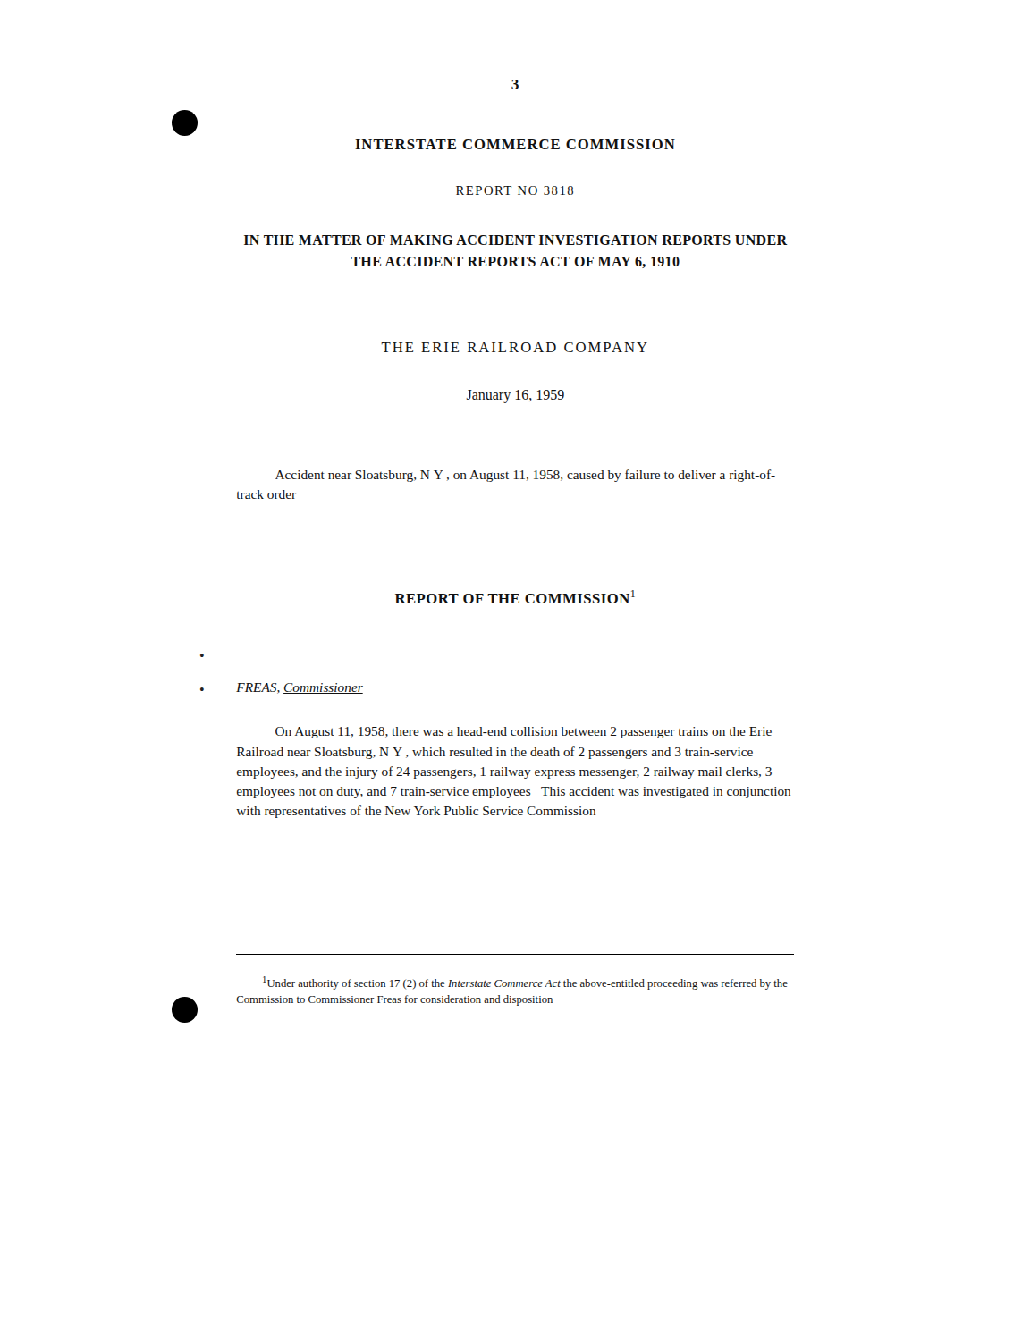3
Interstate Commerce Commission
REPORT NO 3818
In the Matter of Making Accident Investigation Reports Under
the Accident Reports Act of May 6, 1910
THE ERIE RAILROAD COMPANY
January 16, 1959
Accident near Sloatsburg, N Y , on August 11, 1958, caused by failure to deliver a right-of-track order
Report of the Commission1
•
•
FREAS, Commissioner
On August 11, 1958, there was a head-end collision between 2 passenger trains on the Erie Railroad near Sloatsburg, N Y , which resulted in the death of 2 passengers and 3 train-service employees, and the injury of 24 passengers, 1 railway express messenger, 2 railway mail clerks, 3 employees not on duty, and 7 train-service employees This accident was investigated in conjunction with representatives of the New York Public Service Commission
1Under authority of section 17 (2) of the Interstate Commerce Act the above-entitled proceeding was referred by the Commission to Commissioner Freas for consideration and disposition